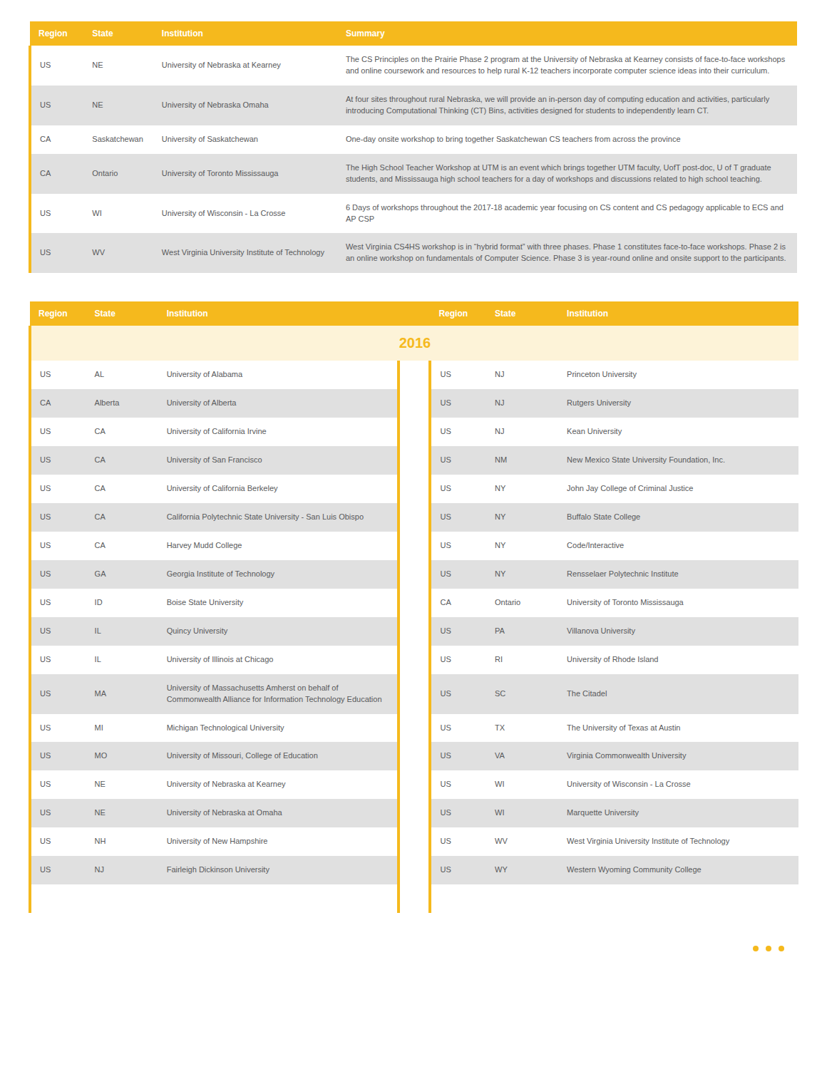| Region | State | Institution | Summary |
| --- | --- | --- | --- |
| US | NE | University of Nebraska at Kearney | The CS Principles on the Prairie Phase 2 program at the University of Nebraska at Kearney consists of face-to-face workshops and online coursework and resources to help rural K-12 teachers incorporate computer science ideas into their curriculum. |
| US | NE | University of Nebraska Omaha | At four sites throughout rural Nebraska, we will provide an in-person day of computing education and activities, particularly introducing Computational Thinking (CT) Bins, activities designed for students to independently learn CT. |
| CA | Saskatchewan | University of Saskatchewan | One-day onsite workshop to bring together Saskatchewan CS teachers from across the province |
| CA | Ontario | University of Toronto Mississauga | The High School Teacher Workshop at UTM is an event which brings together UTM faculty, UofT post-doc, U of T graduate students, and Mississauga high school teachers for a day of workshops and discussions related to high school teaching. |
| US | WI | University of Wisconsin - La Crosse | 6 Days of workshops throughout the 2017-18 academic year focusing on CS content and CS pedagogy applicable to ECS and AP CSP |
| US | WV | West Virginia University Institute of Technology | West Virginia CS4HS workshop is in “hybrid format” with three phases. Phase 1 constitutes face-to-face workshops. Phase 2 is an online workshop on fundamentals of Computer Science. Phase 3 is year-round online and onsite support to the participants. |
| Region | State | Institution | | Region | State | Institution |
| --- | --- | --- | --- | --- | --- | --- |
| 2016 |
| US | AL | University of Alabama | | US | NJ | Princeton University |
| CA | Alberta | University of Alberta | | US | NJ | Rutgers University |
| US | CA | University of California Irvine | | US | NJ | Kean University |
| US | CA | University of San Francisco | | US | NM | New Mexico State University Foundation, Inc. |
| US | CA | University of California Berkeley | | US | NY | John Jay College of Criminal Justice |
| US | CA | California Polytechnic State University - San Luis Obispo | | US | NY | Buffalo State College |
| US | CA | Harvey Mudd College | | US | NY | Code/Interactive |
| US | GA | Georgia Institute of Technology | | US | NY | Rensselaer Polytechnic Institute |
| US | ID | Boise State University | | CA | Ontario | University of Toronto Mississauga |
| US | IL | Quincy University | | US | PA | Villanova University |
| US | IL | University of Illinois at Chicago | | US | RI | University of Rhode Island |
| US | MA | University of Massachusetts Amherst on behalf of Commonwealth Alliance for Information Technology Education | | US | SC | The Citadel |
| US | MI | Michigan Technological University | | US | TX | The University of Texas at Austin |
| US | MO | University of Missouri, College of Education | | US | VA | Virginia Commonwealth University |
| US | NE | University of Nebraska at Kearney | | US | WI | University of Wisconsin - La Crosse |
| US | NE | University of Nebraska at Omaha | | US | WI | Marquette University |
| US | NH | University of New Hampshire | | US | WV | West Virginia University Institute of Technology |
| US | NJ | Fairleigh Dickinson University | | US | WY | Western Wyoming Community College |